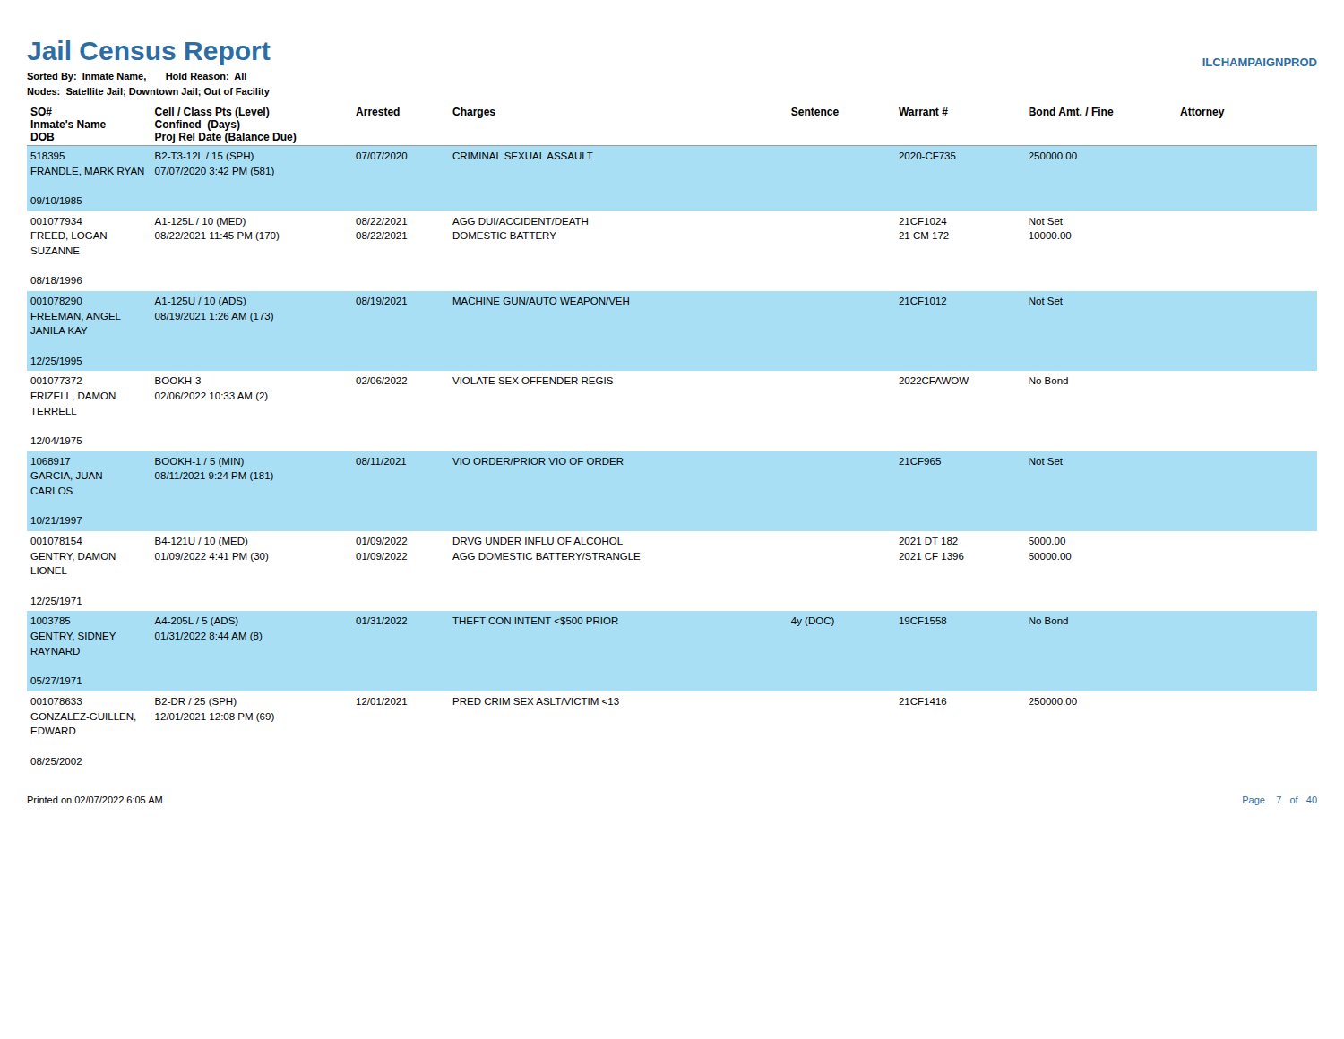ILCHAMPAIGNPROD
Jail Census Report
Sorted By: Inmate Name, Hold Reason: All
Nodes: Satellite Jail; Downtown Jail; Out of Facility
| SO# Inmate's Name DOB | Cell / Class Pts (Level) Confined (Days) Proj Rel Date (Balance Due) | Arrested | Charges | Sentence | Warrant # | Bond Amt. / Fine | Attorney |
| --- | --- | --- | --- | --- | --- | --- | --- |
| 518395 FRANDLE, MARK RYAN 09/10/1985 | B2-T3-12L / 15 (SPH) 07/07/2020 3:42 PM (581) | 07/07/2020 | CRIMINAL SEXUAL ASSAULT | | 2020-CF735 | 250000.00 | |
| 001077934 FREED, LOGAN SUZANNE 08/18/1996 | A1-125L / 10 (MED) 08/22/2021 11:45 PM (170) | 08/22/2021 08/22/2021 | AGG DUI/ACCIDENT/DEATH DOMESTIC BATTERY | | 21CF1024 21 CM 172 | Not Set 10000.00 | |
| 001078290 FREEMAN, ANGEL JANILA KAY 12/25/1995 | A1-125U / 10 (ADS) 08/19/2021 1:26 AM (173) | 08/19/2021 | MACHINE GUN/AUTO WEAPON/VEH | | 21CF1012 | Not Set | |
| 001077372 FRIZELL, DAMON TERRELL 12/04/1975 | BOOKH-3 02/06/2022 10:33 AM (2) | 02/06/2022 | VIOLATE SEX OFFENDER REGIS | | 2022CFAWOW | No Bond | |
| 1068917 GARCIA, JUAN CARLOS 10/21/1997 | BOOKH-1 / 5 (MIN) 08/11/2021 9:24 PM (181) | 08/11/2021 | VIO ORDER/PRIOR VIO OF ORDER | | 21CF965 | Not Set | |
| 001078154 GENTRY, DAMON LIONEL 12/25/1971 | B4-121U / 10 (MED) 01/09/2022 4:41 PM (30) | 01/09/2022 01/09/2022 | DRVG UNDER INFLU OF ALCOHOL AGG DOMESTIC BATTERY/STRANGLE | | 2021 DT 182 2021 CF 1396 | 5000.00 50000.00 | |
| 1003785 GENTRY, SIDNEY RAYNARD 05/27/1971 | A4-205L / 5 (ADS) 01/31/2022 8:44 AM (8) | 01/31/2022 | THEFT CON INTENT <$500 PRIOR | 4y (DOC) | 19CF1558 | No Bond | |
| 001078633 GONZALEZ-GUILLEN, EDWARD 08/25/2002 | B2-DR / 25 (SPH) 12/01/2021 12:08 PM (69) | 12/01/2021 | PRED CRIM SEX ASLT/VICTIM <13 | | 21CF1416 | 250000.00 | |
Printed on 02/07/2022 6:05 AM Page 7 of 40